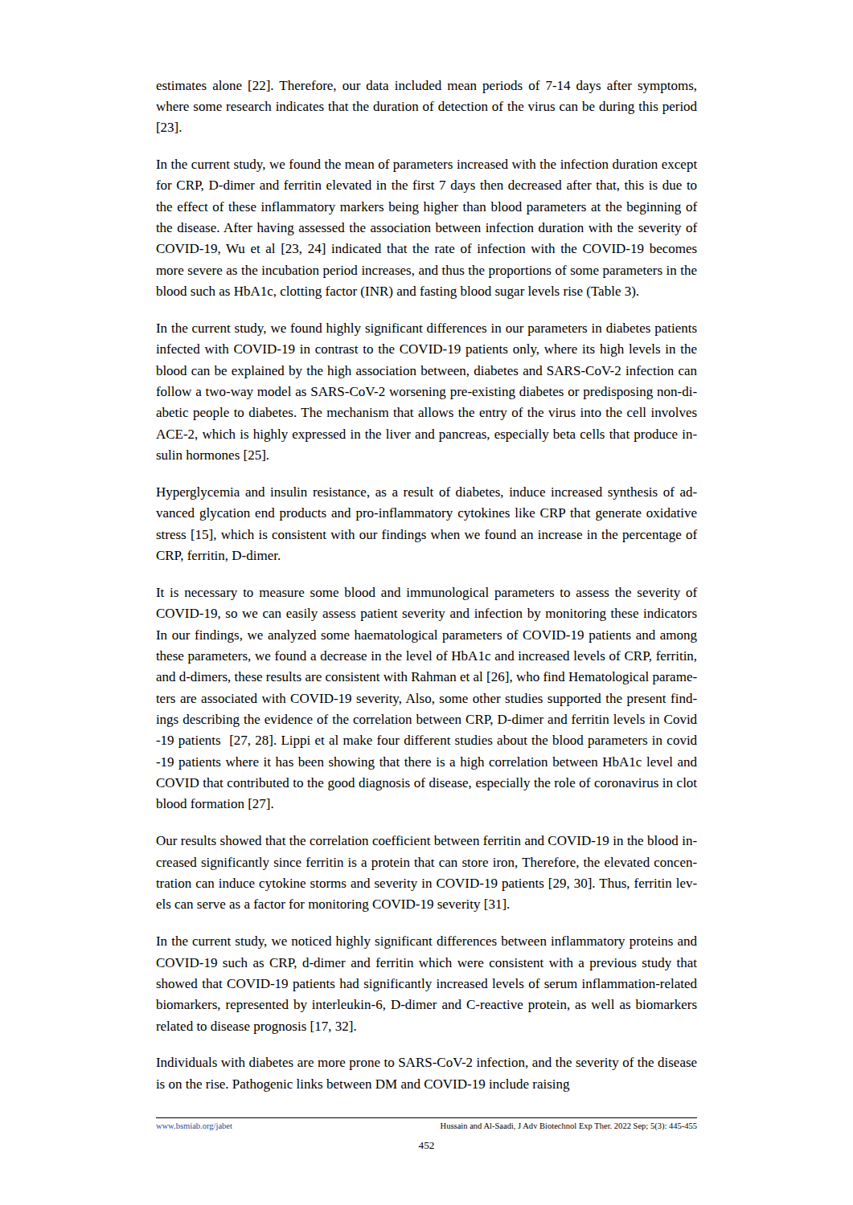estimates alone [22]. Therefore, our data included mean periods of 7-14 days after symptoms, where some research indicates that the duration of detection of the virus can be during this period [23].
In the current study, we found the mean of parameters increased with the infection duration except for CRP, D-dimer and ferritin elevated in the first 7 days then decreased after that, this is due to the effect of these inflammatory markers being higher than blood parameters at the beginning of the disease. After having assessed the association between infection duration with the severity of COVID-19, Wu et al [23, 24] indicated that the rate of infection with the COVID-19 becomes more severe as the incubation period increases, and thus the proportions of some parameters in the blood such as HbA1c, clotting factor (INR) and fasting blood sugar levels rise (Table 3).
In the current study, we found highly significant differences in our parameters in diabetes patients infected with COVID-19 in contrast to the COVID-19 patients only, where its high levels in the blood can be explained by the high association between, diabetes and SARS-CoV-2 infection can follow a two-way model as SARS-CoV-2 worsening pre-existing diabetes or predisposing non-diabetic people to diabetes. The mechanism that allows the entry of the virus into the cell involves ACE-2, which is highly expressed in the liver and pancreas, especially beta cells that produce insulin hormones [25].
Hyperglycemia and insulin resistance, as a result of diabetes, induce increased synthesis of advanced glycation end products and pro-inflammatory cytokines like CRP that generate oxidative stress [15], which is consistent with our findings when we found an increase in the percentage of CRP, ferritin, D-dimer.
It is necessary to measure some blood and immunological parameters to assess the severity of COVID-19, so we can easily assess patient severity and infection by monitoring these indicators In our findings, we analyzed some haematological parameters of COVID-19 patients and among these parameters, we found a decrease in the level of HbA1c and increased levels of CRP, ferritin, and d-dimers, these results are consistent with Rahman et al [26], who find Hematological parameters are associated with COVID-19 severity, Also, some other studies supported the present findings describing the evidence of the correlation between CRP, D-dimer and ferritin levels in Covid -19 patients [27, 28]. Lippi et al make four different studies about the blood parameters in covid -19 patients where it has been showing that there is a high correlation between HbA1c level and COVID that contributed to the good diagnosis of disease, especially the role of coronavirus in clot blood formation [27].
Our results showed that the correlation coefficient between ferritin and COVID-19 in the blood increased significantly since ferritin is a protein that can store iron, Therefore, the elevated concentration can induce cytokine storms and severity in COVID-19 patients [29, 30]. Thus, ferritin levels can serve as a factor for monitoring COVID-19 severity [31].
In the current study, we noticed highly significant differences between inflammatory proteins and COVID-19 such as CRP, d-dimer and ferritin which were consistent with a previous study that showed that COVID-19 patients had significantly increased levels of serum inflammation-related biomarkers, represented by interleukin-6, D-dimer and C-reactive protein, as well as biomarkers related to disease prognosis [17, 32].
Individuals with diabetes are more prone to SARS-CoV-2 infection, and the severity of the disease is on the rise. Pathogenic links between DM and COVID-19 include raising
www.bsmiab.org/jabet
Hussain and Al-Saadi, J Adv Biotechnol Exp Ther. 2022 Sep; 5(3): 445-455
452